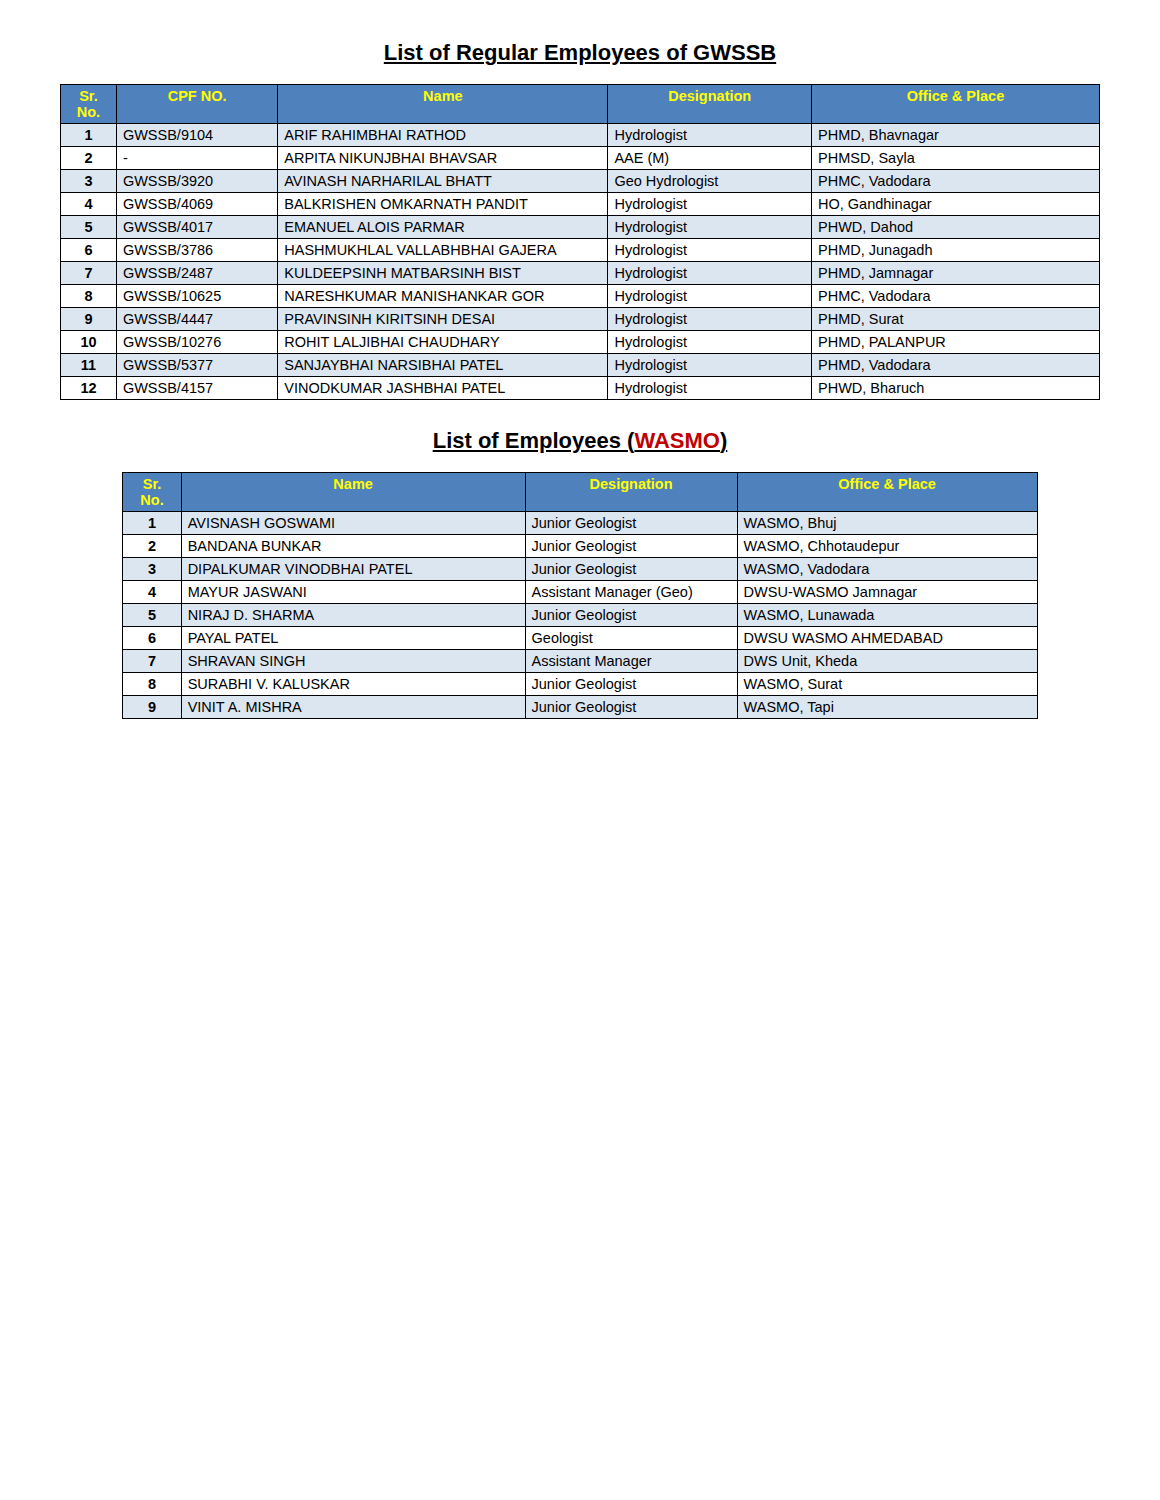List of Regular Employees of GWSSB
| Sr. No. | CPF NO. | Name | Designation | Office & Place |
| --- | --- | --- | --- | --- |
| 1 | GWSSB/9104 | ARIF RAHIMBHAI RATHOD | Hydrologist | PHMD, Bhavnagar |
| 2 | - | ARPITA NIKUNJBHAI BHAVSAR | AAE (M) | PHMSD, Sayla |
| 3 | GWSSB/3920 | AVINASH NARHARILAL BHATT | Geo Hydrologist | PHMC, Vadodara |
| 4 | GWSSB/4069 | BALKRISHEN OMKARNATH PANDIT | Hydrologist | HO, Gandhinagar |
| 5 | GWSSB/4017 | EMANUEL ALOIS PARMAR | Hydrologist | PHWD, Dahod |
| 6 | GWSSB/3786 | HASHMUKHLAL VALLABHBHAI GAJERA | Hydrologist | PHMD, Junagadh |
| 7 | GWSSB/2487 | KULDEEPSINH MATBARSINH BIST | Hydrologist | PHMD, Jamnagar |
| 8 | GWSSB/10625 | NARESHKUMAR MANISHANKAR GOR | Hydrologist | PHMC, Vadodara |
| 9 | GWSSB/4447 | PRAVINSINH KIRITSINH DESAI | Hydrologist | PHMD, Surat |
| 10 | GWSSB/10276 | ROHIT LALJIBHAI CHAUDHARY | Hydrologist | PHMD, PALANPUR |
| 11 | GWSSB/5377 | SANJAYBHAI NARSIBHAI PATEL | Hydrologist | PHMD, Vadodara |
| 12 | GWSSB/4157 | VINODKUMAR JASHBHAI PATEL | Hydrologist | PHWD, Bharuch |
List of Employees (WASMO)
| Sr. No. | Name | Designation | Office & Place |
| --- | --- | --- | --- |
| 1 | AVISNASH GOSWAMI | Junior Geologist | WASMO, Bhuj |
| 2 | BANDANA BUNKAR | Junior Geologist | WASMO, Chhotaudepur |
| 3 | DIPALKUMAR VINODBHAI PATEL | Junior Geologist | WASMO, Vadodara |
| 4 | MAYUR JASWANI | Assistant Manager (Geo) | DWSU-WASMO Jamnagar |
| 5 | NIRAJ D. SHARMA | Junior Geologist | WASMO, Lunawada |
| 6 | PAYAL PATEL | Geologist | DWSU WASMO AHMEDABAD |
| 7 | SHRAVAN SINGH | Assistant Manager | DWS Unit, Kheda |
| 8 | SURABHI V. KALUSKAR | Junior Geologist | WASMO, Surat |
| 9 | VINIT A. MISHRA | Junior Geologist | WASMO, Tapi |